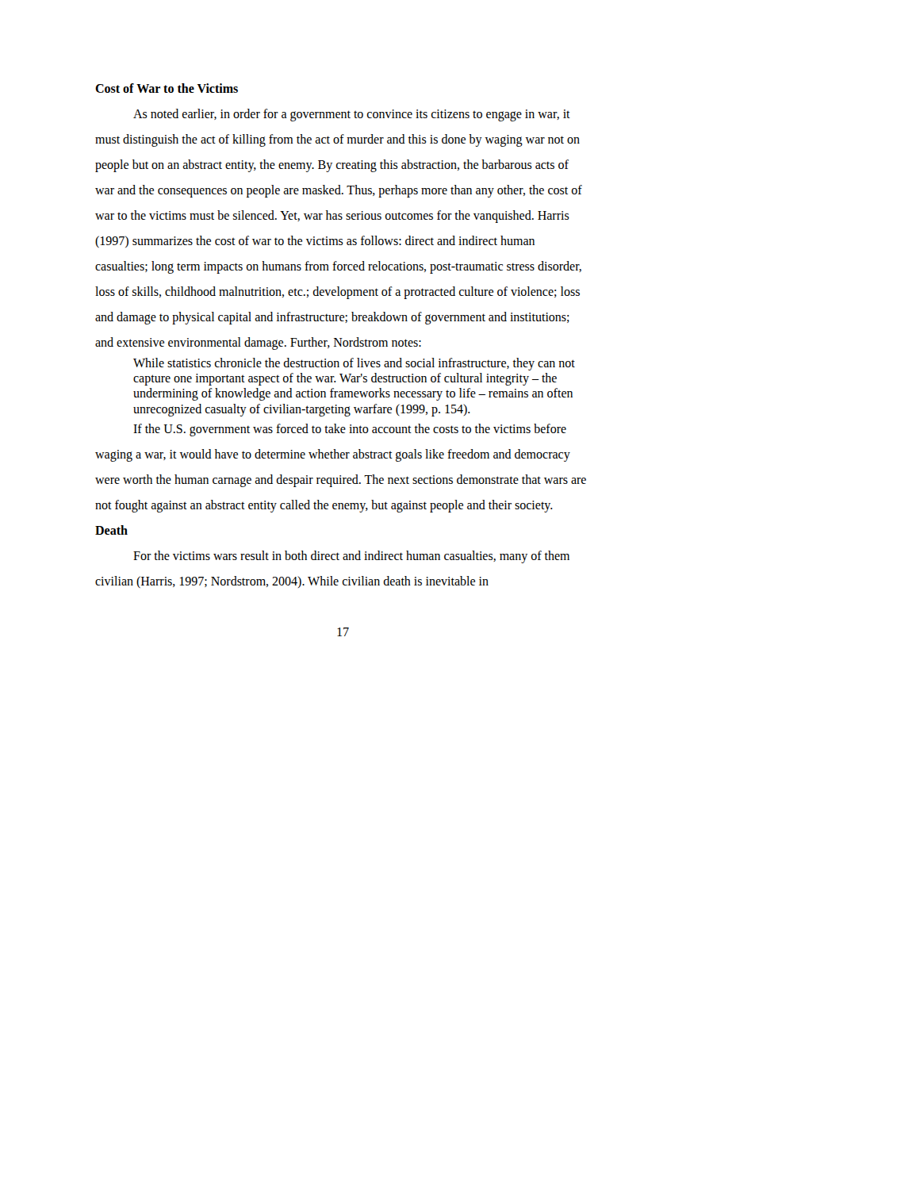Cost of War to the Victims
As noted earlier, in order for a government to convince its citizens to engage in war, it must distinguish the act of killing from the act of murder and this is done by waging war not on people but on an abstract entity, the enemy. By creating this abstraction, the barbarous acts of war and the consequences on people are masked. Thus, perhaps more than any other, the cost of war to the victims must be silenced. Yet, war has serious outcomes for the vanquished. Harris (1997) summarizes the cost of war to the victims as follows: direct and indirect human casualties; long term impacts on humans from forced relocations, post-traumatic stress disorder, loss of skills, childhood malnutrition, etc.; development of a protracted culture of violence; loss and damage to physical capital and infrastructure; breakdown of government and institutions; and extensive environmental damage. Further, Nordstrom notes:
While statistics chronicle the destruction of lives and social infrastructure, they can not capture one important aspect of the war. War's destruction of cultural integrity – the undermining of knowledge and action frameworks necessary to life – remains an often unrecognized casualty of civilian-targeting warfare (1999, p. 154).
If the U.S. government was forced to take into account the costs to the victims before waging a war, it would have to determine whether abstract goals like freedom and democracy were worth the human carnage and despair required. The next sections demonstrate that wars are not fought against an abstract entity called the enemy, but against people and their society.
Death
For the victims wars result in both direct and indirect human casualties, many of them civilian (Harris, 1997; Nordstrom, 2004). While civilian death is inevitable in
17